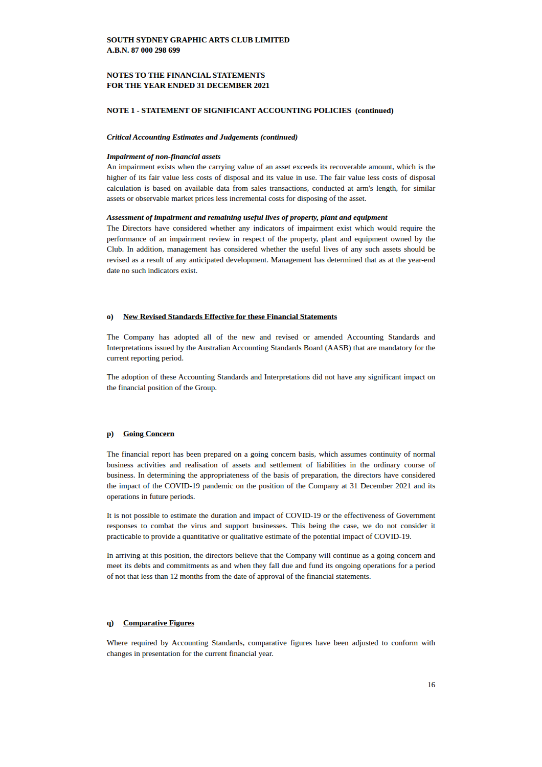SOUTH SYDNEY GRAPHIC ARTS CLUB LIMITED
A.B.N. 87 000 298 699
NOTES TO THE FINANCIAL STATEMENTS
FOR THE YEAR ENDED 31 DECEMBER 2021
NOTE 1 - STATEMENT OF SIGNIFICANT ACCOUNTING POLICIES (continued)
Critical Accounting Estimates and Judgements (continued)
Impairment of non-financial assets
An impairment exists when the carrying value of an asset exceeds its recoverable amount, which is the higher of its fair value less costs of disposal and its value in use. The fair value less costs of disposal calculation is based on available data from sales transactions, conducted at arm's length, for similar assets or observable market prices less incremental costs for disposing of the asset.
Assessment of impairment and remaining useful lives of property, plant and equipment
The Directors have considered whether any indicators of impairment exist which would require the performance of an impairment review in respect of the property, plant and equipment owned by the Club. In addition, management has considered whether the useful lives of any such assets should be revised as a result of any anticipated development. Management has determined that as at the year-end date no such indicators exist.
o) New Revised Standards Effective for these Financial Statements
The Company has adopted all of the new and revised or amended Accounting Standards and Interpretations issued by the Australian Accounting Standards Board (AASB) that are mandatory for the current reporting period.
The adoption of these Accounting Standards and Interpretations did not have any significant impact on the financial position of the Group.
p) Going Concern
The financial report has been prepared on a going concern basis, which assumes continuity of normal business activities and realisation of assets and settlement of liabilities in the ordinary course of business. In determining the appropriateness of the basis of preparation, the directors have considered the impact of the COVID-19 pandemic on the position of the Company at 31 December 2021 and its operations in future periods.
It is not possible to estimate the duration and impact of COVID-19 or the effectiveness of Government responses to combat the virus and support businesses. This being the case, we do not consider it practicable to provide a quantitative or qualitative estimate of the potential impact of COVID-19.
In arriving at this position, the directors believe that the Company will continue as a going concern and meet its debts and commitments as and when they fall due and fund its ongoing operations for a period of not that less than 12 months from the date of approval of the financial statements.
q) Comparative Figures
Where required by Accounting Standards, comparative figures have been adjusted to conform with changes in presentation for the current financial year.
16